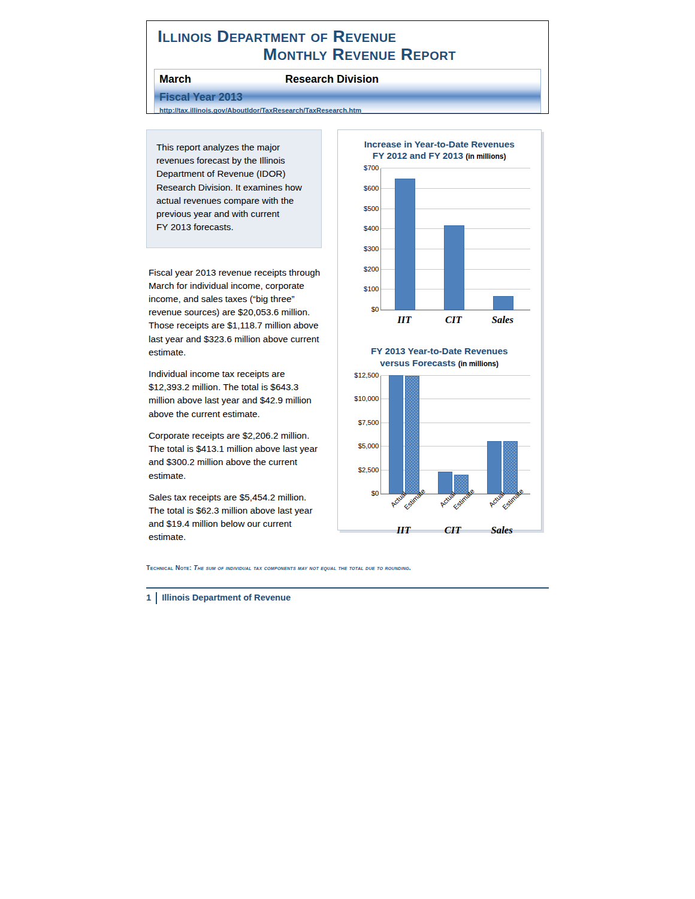Illinois Department of Revenue
Monthly Revenue Report
March Research Division
Fiscal Year 2013
http://tax.illinois.gov/AboutIdor/TaxResearch/TaxResearch.htm
This report analyzes the major revenues forecast by the Illinois Department of Revenue (IDOR) Research Division. It examines how actual revenues compare with the previous year and with current FY 2013 forecasts.
Fiscal year 2013 revenue receipts through March for individual income, corporate income, and sales taxes (“big three” revenue sources) are $20,053.6 million. Those receipts are $1,118.7 million above last year and $323.6 million above current estimate.
Individual income tax receipts are $12,393.2 million. The total is $643.3 million above last year and $42.9 million above the current estimate.
Corporate receipts are $2,206.2 million. The total is $413.1 million above last year and $300.2 million above the current estimate.
Sales tax receipts are $5,454.2 million. The total is $62.3 million above last year and $19.4 million below our current estimate.
Increase in Year-to-Date Revenues
FY 2012 and FY 2013 (in millions)
$700
$600
$500
$400
$300
$200
$100
$0
IIT
CIT
Sales
FY 2013 Year-to-Date Revenues
versus Forecasts (in millions)
$12,500
$10,000
$7,500
$5,000
$2,500
$0
Actual
Estimate
Actual
Estimate
Actual
Estimate
IIT
CIT
Sales
Technical Note: The sum of individual tax components may not equal the total due to rounding.
1 Illinois Department of Revenue